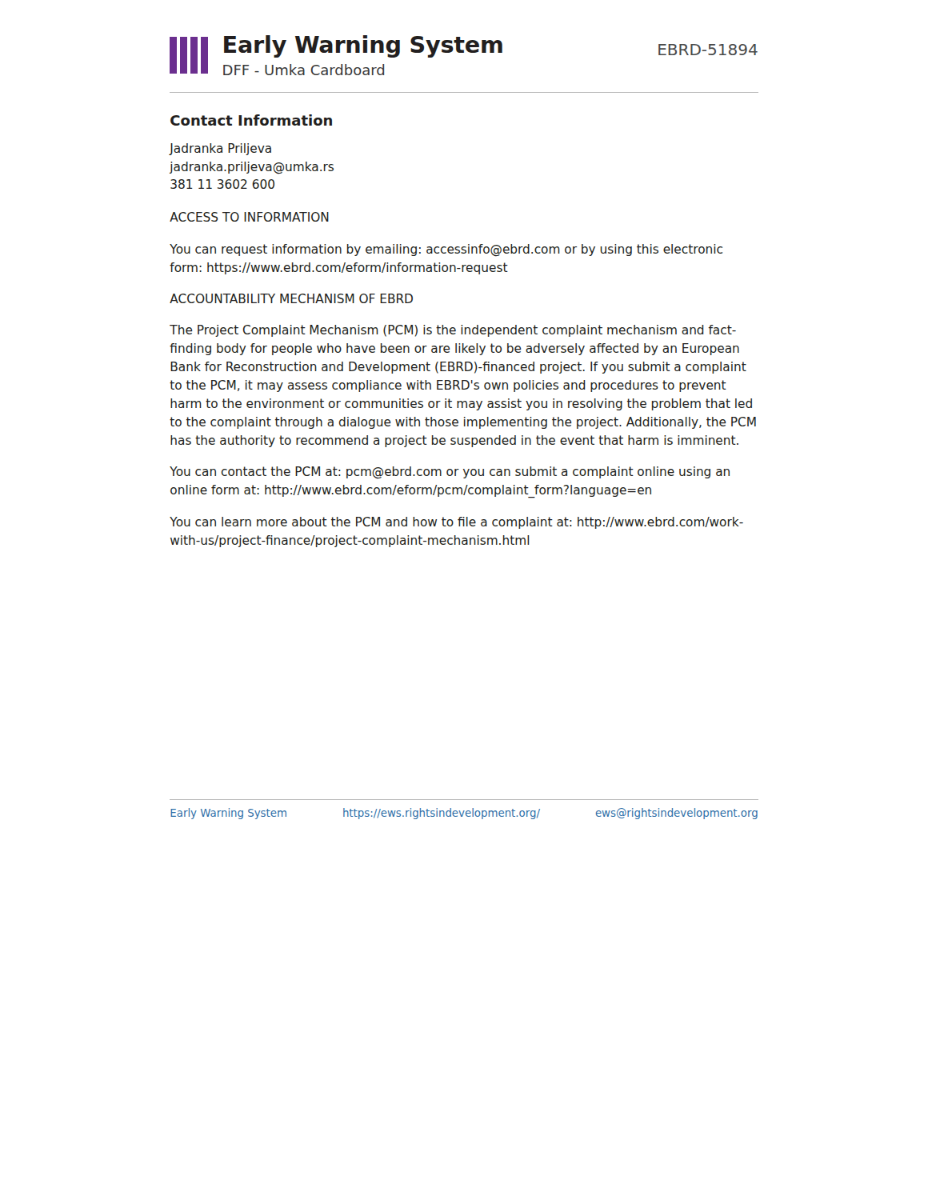Early Warning System
DFF - Umka Cardboard
EBRD-51894
Contact Information
Jadranka Priljeva
jadranka.priljeva@umka.rs
381 11 3602 600
ACCESS TO INFORMATION
You can request information by emailing: accessinfo@ebrd.com or by using this electronic form: https://www.ebrd.com/eform/information-request
ACCOUNTABILITY MECHANISM OF EBRD
The Project Complaint Mechanism (PCM) is the independent complaint mechanism and fact-finding body for people who have been or are likely to be adversely affected by an European Bank for Reconstruction and Development (EBRD)-financed project. If you submit a complaint to the PCM, it may assess compliance with EBRD's own policies and procedures to prevent harm to the environment or communities or it may assist you in resolving the problem that led to the complaint through a dialogue with those implementing the project. Additionally, the PCM has the authority to recommend a project be suspended in the event that harm is imminent.
You can contact the PCM at: pcm@ebrd.com or you can submit a complaint online using an online form at: http://www.ebrd.com/eform/pcm/complaint_form?language=en
You can learn more about the PCM and how to file a complaint at: http://www.ebrd.com/work-with-us/project-finance/project-complaint-mechanism.html
Early Warning System https://ews.rightsindevelopment.org/ ews@rightsindevelopment.org